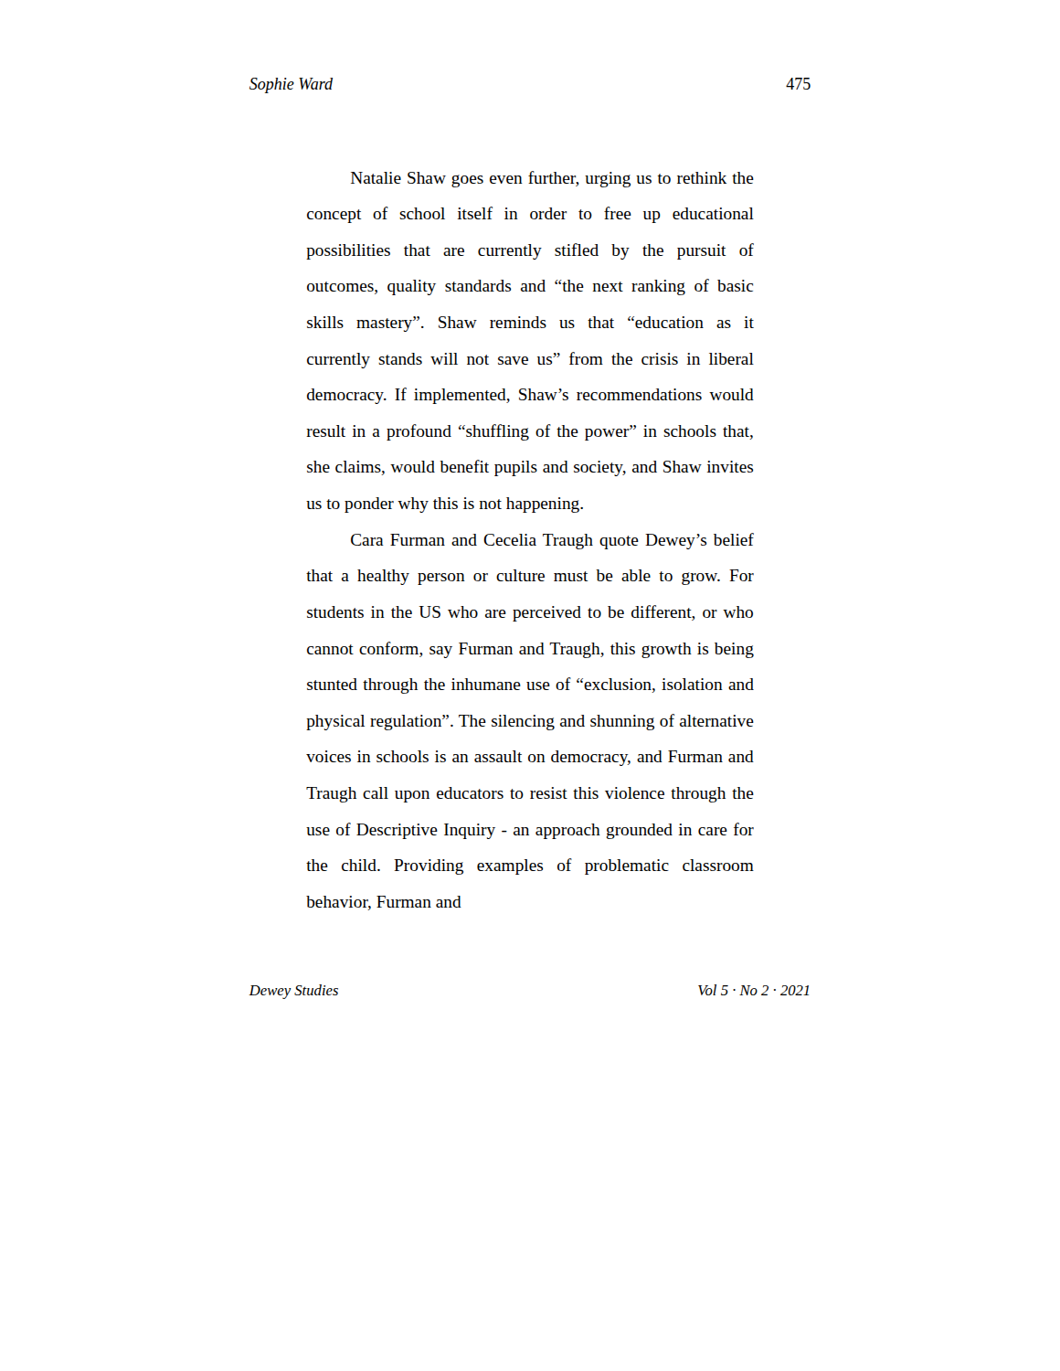Sophie Ward 475
Natalie Shaw goes even further, urging us to rethink the concept of school itself in order to free up educational possibilities that are currently stifled by the pursuit of outcomes, quality standards and “the next ranking of basic skills mastery”. Shaw reminds us that “education as it currently stands will not save us” from the crisis in liberal democracy. If implemented, Shaw’s recommendations would result in a profound “shuffling of the power” in schools that, she claims, would benefit pupils and society, and Shaw invites us to ponder why this is not happening.
Cara Furman and Cecelia Traugh quote Dewey’s belief that a healthy person or culture must be able to grow. For students in the US who are perceived to be different, or who cannot conform, say Furman and Traugh, this growth is being stunted through the inhumane use of “exclusion, isolation and physical regulation”. The silencing and shunning of alternative voices in schools is an assault on democracy, and Furman and Traugh call upon educators to resist this violence through the use of Descriptive Inquiry - an approach grounded in care for the child. Providing examples of problematic classroom behavior, Furman and
Dewey Studies Vol 5 · No 2 · 2021